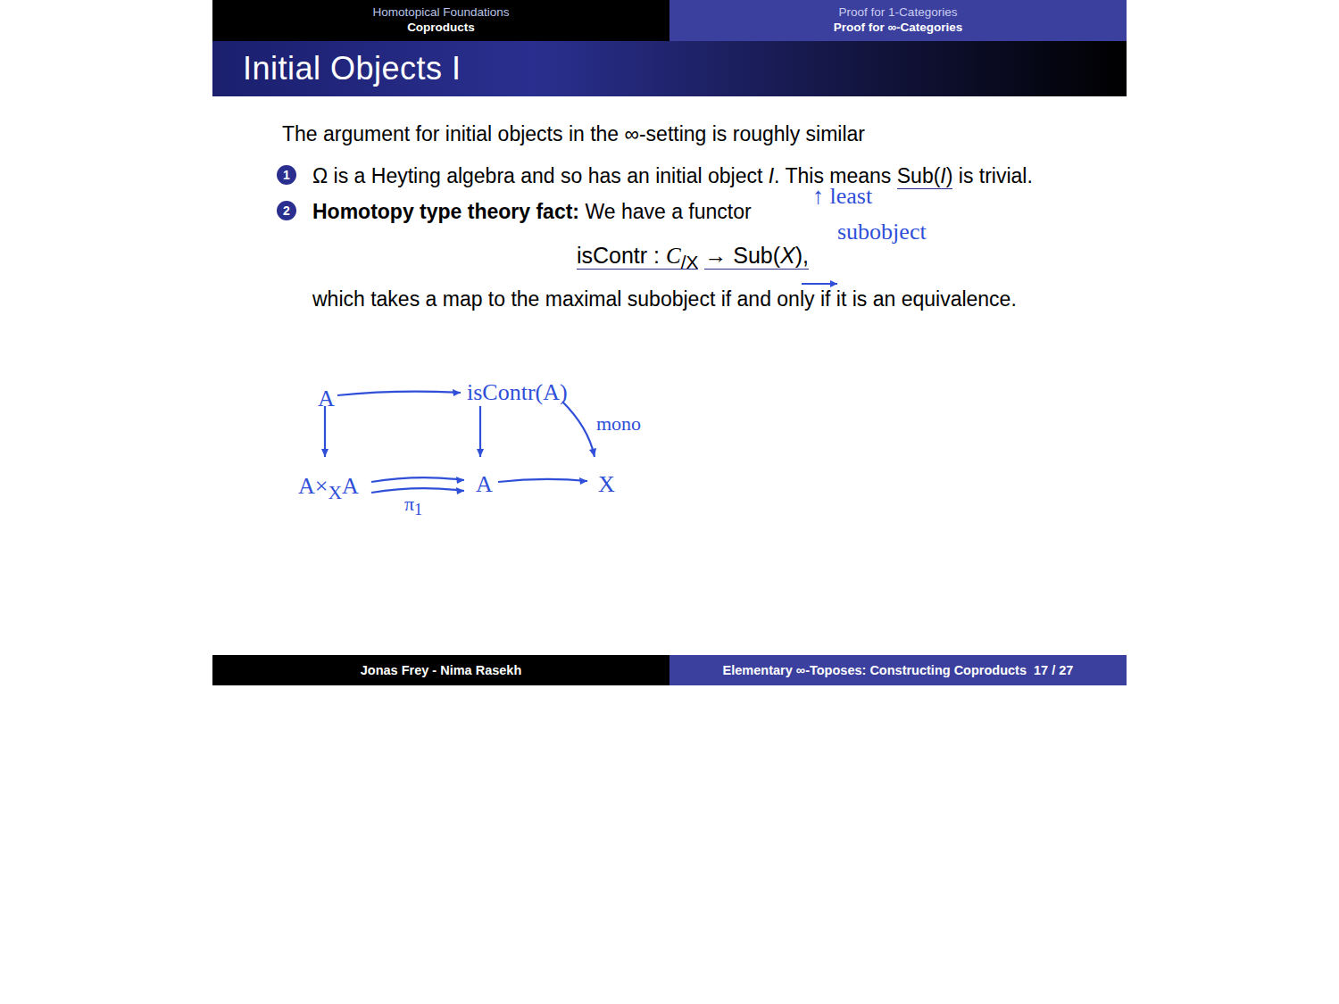Homotopical Foundations
Coproducts
Proof for 1-Categories
Proof for ∞-Categories
Initial Objects I
The argument for initial objects in the ∞-setting is roughly similar
Ω is a Heyting algebra and so has an initial object I. This means Sub(I) is trivial.
Homotopy type theory fact: We have a functor
isContr : C/X → Sub(X),
which takes a map to the maximal subobject if and only if it is an equivalence.
↑ least subobject A isContr(A) mono A×XA π1 A X
Jonas Frey - Nima Rasekh
Elementary ∞-Toposes: Constructing Coproducts 17 / 27